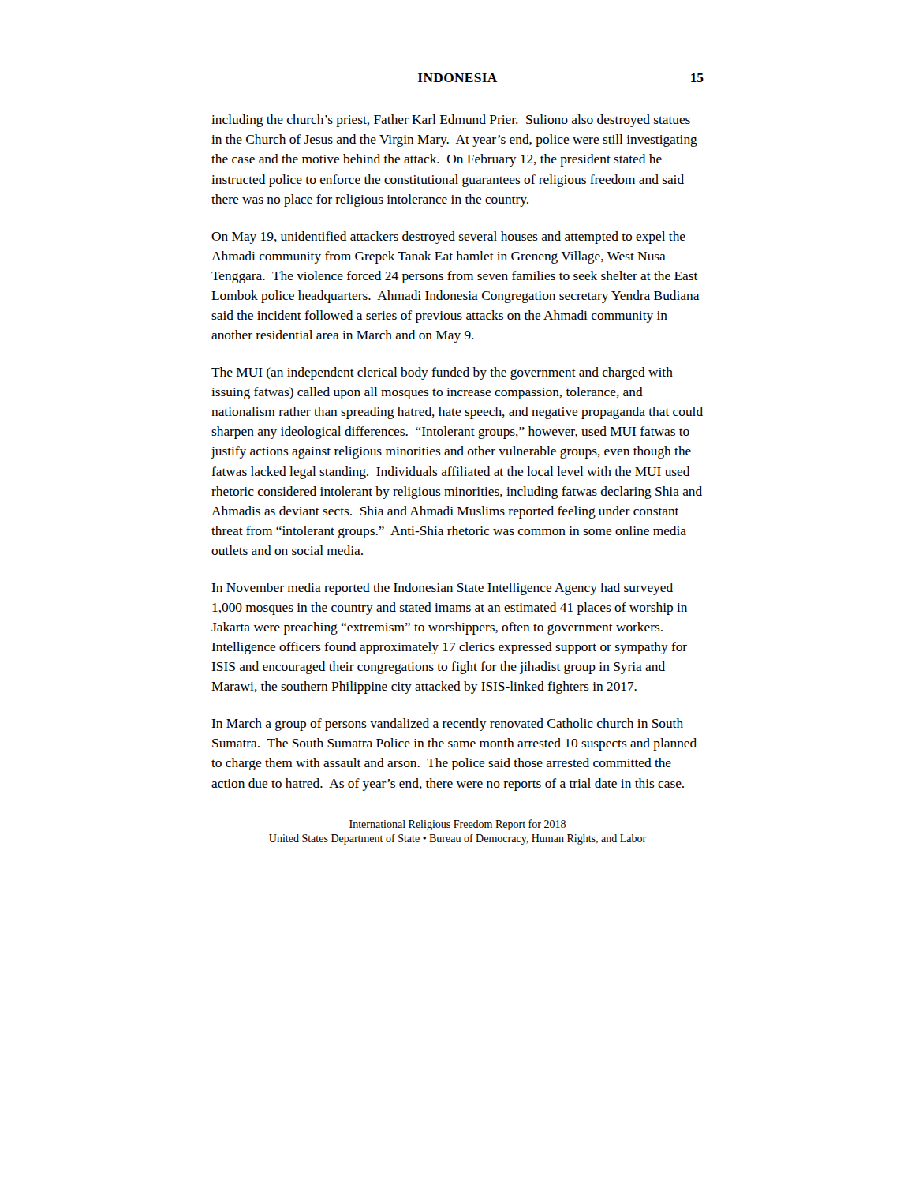INDONESIA 15
including the church’s priest, Father Karl Edmund Prier. Suliono also destroyed statues in the Church of Jesus and the Virgin Mary. At year’s end, police were still investigating the case and the motive behind the attack. On February 12, the president stated he instructed police to enforce the constitutional guarantees of religious freedom and said there was no place for religious intolerance in the country.
On May 19, unidentified attackers destroyed several houses and attempted to expel the Ahmadi community from Grepek Tanak Eat hamlet in Greneng Village, West Nusa Tenggara. The violence forced 24 persons from seven families to seek shelter at the East Lombok police headquarters. Ahmadi Indonesia Congregation secretary Yendra Budiana said the incident followed a series of previous attacks on the Ahmadi community in another residential area in March and on May 9.
The MUI (an independent clerical body funded by the government and charged with issuing fatwas) called upon all mosques to increase compassion, tolerance, and nationalism rather than spreading hatred, hate speech, and negative propaganda that could sharpen any ideological differences. “Intolerant groups,” however, used MUI fatwas to justify actions against religious minorities and other vulnerable groups, even though the fatwas lacked legal standing. Individuals affiliated at the local level with the MUI used rhetoric considered intolerant by religious minorities, including fatwas declaring Shia and Ahmadis as deviant sects. Shia and Ahmadi Muslims reported feeling under constant threat from “intolerant groups.” Anti-Shia rhetoric was common in some online media outlets and on social media.
In November media reported the Indonesian State Intelligence Agency had surveyed 1,000 mosques in the country and stated imams at an estimated 41 places of worship in Jakarta were preaching “extremism” to worshippers, often to government workers. Intelligence officers found approximately 17 clerics expressed support or sympathy for ISIS and encouraged their congregations to fight for the jihadist group in Syria and Marawi, the southern Philippine city attacked by ISIS-linked fighters in 2017.
In March a group of persons vandalized a recently renovated Catholic church in South Sumatra. The South Sumatra Police in the same month arrested 10 suspects and planned to charge them with assault and arson. The police said those arrested committed the action due to hatred. As of year’s end, there were no reports of a trial date in this case.
International Religious Freedom Report for 2018
United States Department of State • Bureau of Democracy, Human Rights, and Labor